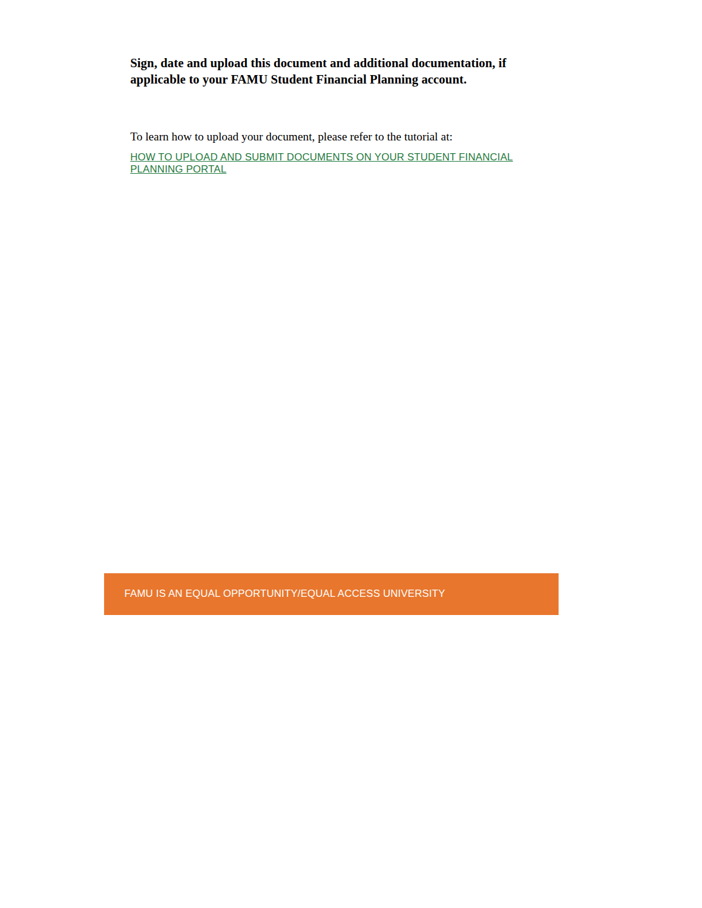Sign, date and upload this document and additional documentation, if applicable to your FAMU Student Financial Planning account.
To learn how to upload your document, please refer to the tutorial at:
HOW TO UPLOAD AND SUBMIT DOCUMENTS ON YOUR STUDENT FINANCIAL PLANNING PORTAL
FAMU IS AN EQUAL OPPORTUNITY/EQUAL ACCESS UNIVERSITY